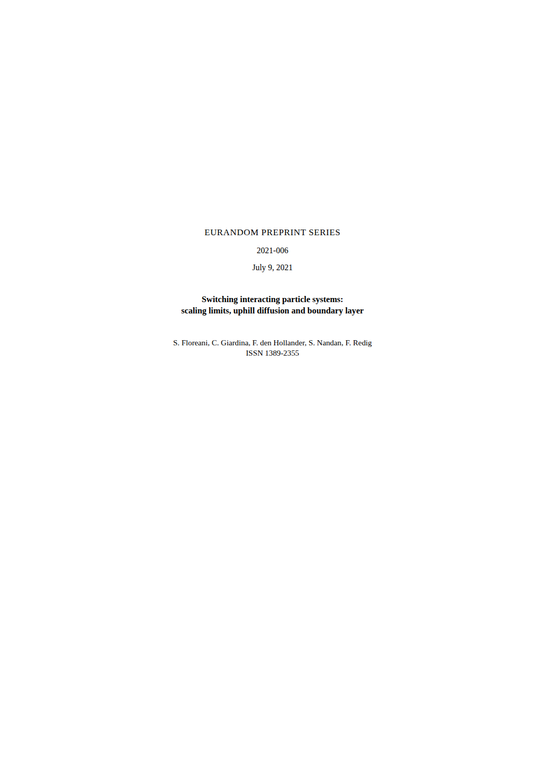EURANDOM PREPRINT SERIES
2021-006
July 9, 2021
Switching interacting particle systems:
scaling limits, uphill diffusion and boundary layer
S. Floreani, C. Giardina, F. den Hollander, S. Nandan, F. Redig
ISSN 1389-2355